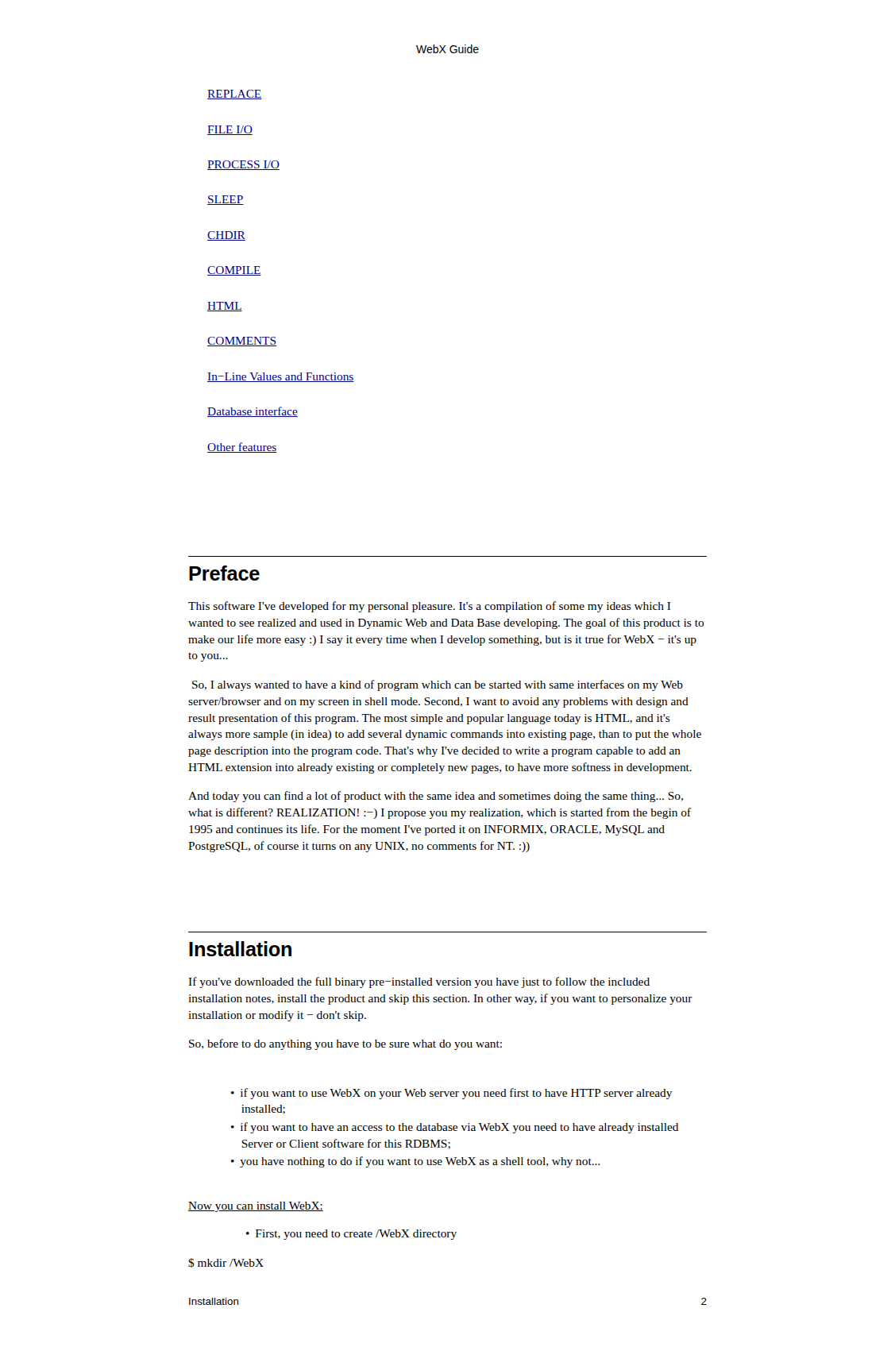WebX Guide
REPLACE
FILE I/O
PROCESS I/O
SLEEP
CHDIR
COMPILE
HTML
COMMENTS
In−Line Values and Functions
Database interface
Other features
Preface
This software I've developed for my personal pleasure. It's a compilation of some my ideas which I wanted to see realized and used in Dynamic Web and Data Base developing. The goal of this product is to make our life more easy :) I say it every time when I develop something, but is it true for WebX − it's up to you...
So, I always wanted to have a kind of program which can be started with same interfaces on my Web server/browser and on my screen in shell mode. Second, I want to avoid any problems with design and result presentation of this program. The most simple and popular language today is HTML, and it's always more sample (in idea) to add several dynamic commands into existing page, than to put the whole page description into the program code. That's why I've decided to write a program capable to add an HTML extension into already existing or completely new pages, to have more softness in development.
And today you can find a lot of product with the same idea and sometimes doing the same thing... So, what is different? REALIZATION! :−) I propose you my realization, which is started from the begin of 1995 and continues its life. For the moment I've ported it on INFORMIX, ORACLE, MySQL and PostgreSQL, of course it turns on any UNIX, no comments for NT. :))
Installation
If you've downloaded the full binary pre−installed version you have just to follow the included installation notes, install the product and skip this section. In other way, if you want to personalize your installation or modify it − don't skip.
So, before to do anything you have to be sure what do you want:
if you want to use WebX on your Web server you need first to have HTTP server already installed;
if you want to have an access to the database via WebX you need to have already installed Server or Client software for this RDBMS;
you have nothing to do if you want to use WebX as a shell tool, why not...
Now you can install WebX:
First, you need to create /WebX directory
$ mkdir /WebX
Installation 2